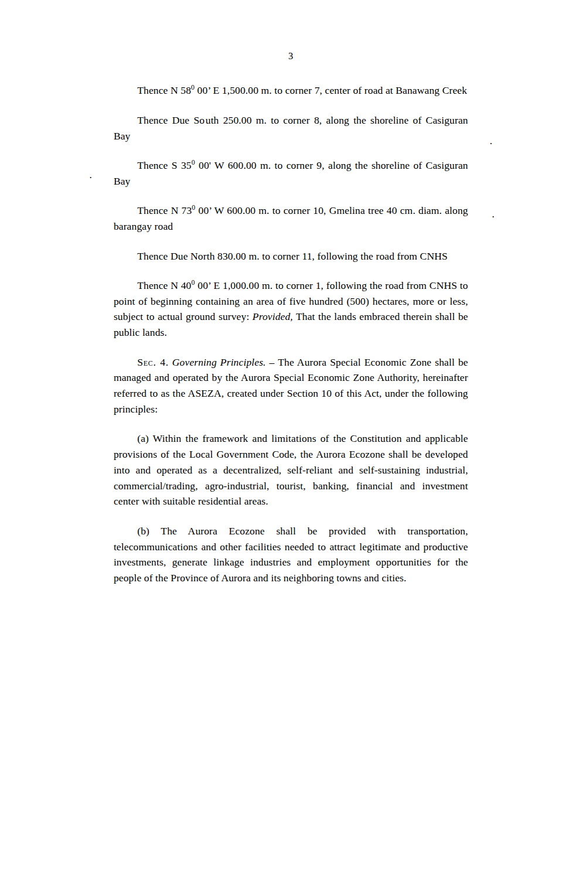3
. . .
Thence N 580 00’ E 1,500.00 m. to corner 7, center of road at Banawang Creek
Thence Due So uth 250.00 m. to corner 8, along the shoreline of Casiguran Bay
Thence S 350 00' W 600.00 m. to corner 9, along the shoreline of Casiguran Bay
Thence N 730 00’ W 600.00 m. to corner 10, Gmelina tree 40 cm. diam. along barangay road
Thence Due North 830.00 m. to corner 11, following the road from CNHS
Thence N 400 00’ E 1,000.00 m. to corner 1, following the road from CNHS to point of beginning containing an area of five hundred (500) hectares, more or less, subject to actual ground survey: Provided, That the lands embraced therein shall be public lands.
Sec. 4. Governing Principles. – The Aurora Special Economic Zone shall be managed and operated by the Aurora Special Economic Zone Authority, hereinafter referred to as the ASEZA, created under Section 10 of this Act, under the following principles:
(a) Within the framework and limitations of the Constitution and applicable provisions of the Local Government Code, the Aurora Ecozone shall be developed into and operated as a decentralized, self-reliant and self-sustaining industrial, commercial/trading, agro-industrial, tourist, banking, financial and investment center with suitable residential areas.
(b) The Aurora Ecozone shall be provided with transportation, telecommunications and other facilities needed to attract legitimate and productive investments, generate linkage industries and employment opportunities for the people of the Province of Aurora and its neighboring towns and cities.